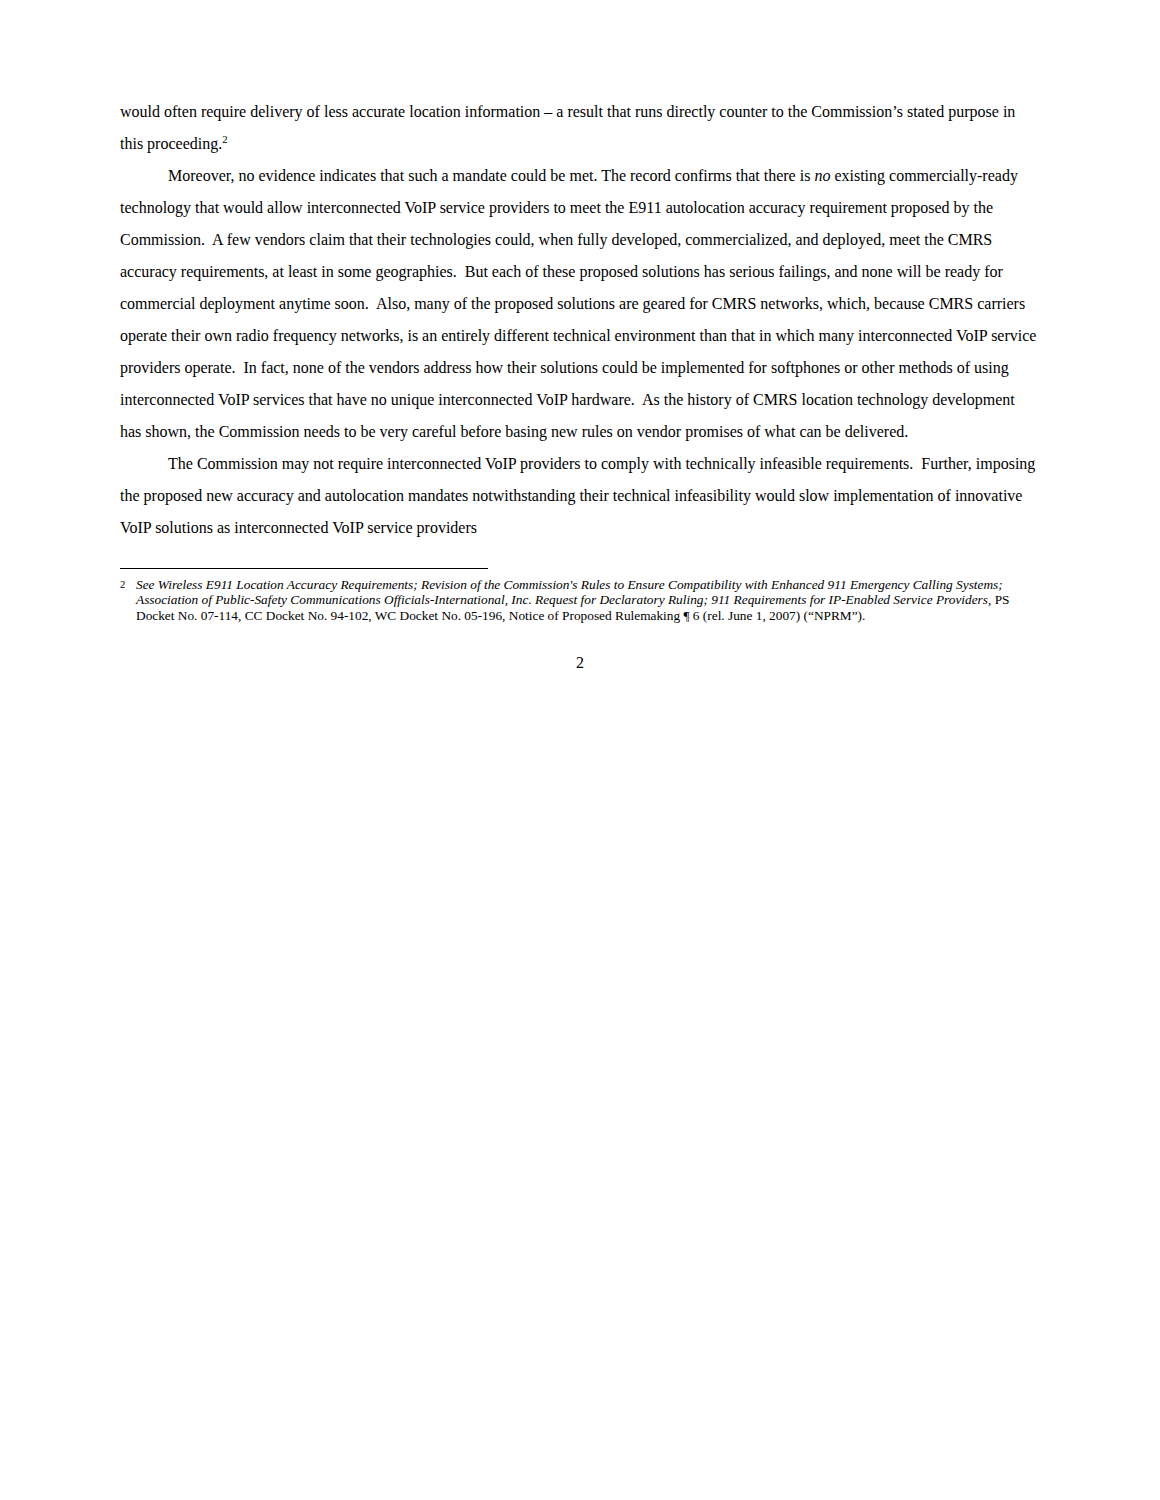would often require delivery of less accurate location information – a result that runs directly counter to the Commission’s stated purpose in this proceeding.2
Moreover, no evidence indicates that such a mandate could be met. The record confirms that there is no existing commercially-ready technology that would allow interconnected VoIP service providers to meet the E911 autolocation accuracy requirement proposed by the Commission. A few vendors claim that their technologies could, when fully developed, commercialized, and deployed, meet the CMRS accuracy requirements, at least in some geographies. But each of these proposed solutions has serious failings, and none will be ready for commercial deployment anytime soon. Also, many of the proposed solutions are geared for CMRS networks, which, because CMRS carriers operate their own radio frequency networks, is an entirely different technical environment than that in which many interconnected VoIP service providers operate. In fact, none of the vendors address how their solutions could be implemented for softphones or other methods of using interconnected VoIP services that have no unique interconnected VoIP hardware. As the history of CMRS location technology development has shown, the Commission needs to be very careful before basing new rules on vendor promises of what can be delivered.
The Commission may not require interconnected VoIP providers to comply with technically infeasible requirements. Further, imposing the proposed new accuracy and autolocation mandates notwithstanding their technical infeasibility would slow implementation of innovative VoIP solutions as interconnected VoIP service providers
2
See Wireless E911 Location Accuracy Requirements; Revision of the Commission's Rules to Ensure Compatibility with Enhanced 911 Emergency Calling Systems; Association of Public-Safety Communications Officials-International, Inc. Request for Declaratory Ruling; 911 Requirements for IP-Enabled Service Providers, PS Docket No. 07-114, CC Docket No. 94-102, WC Docket No. 05-196, Notice of Proposed Rulemaking ¶ 6 (rel. June 1, 2007) (“NPRM”).
2